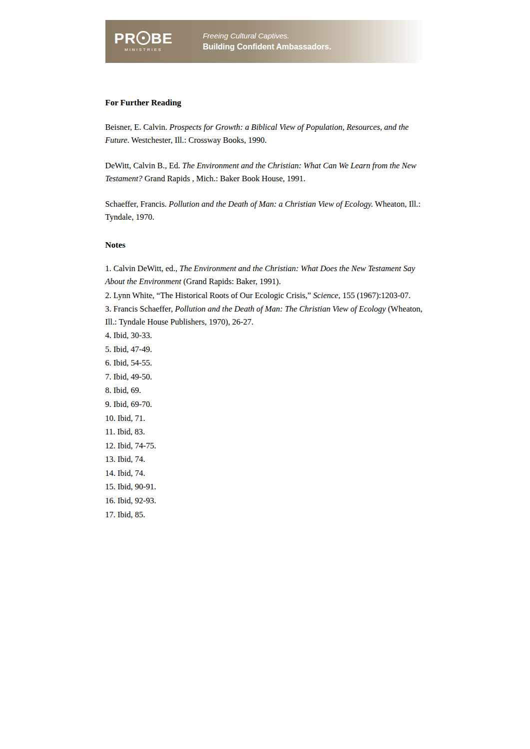PR BE
MINISTRIES
Freeing Cultural Captives.
Building Confident Ambassadors.
For Further Reading
Beisner, E. Calvin. Prospects for Growth: a Biblical View of Population, Resources, and the Future. Westchester, Ill.: Crossway Books, 1990.
DeWitt, Calvin B., Ed. The Environment and the Christian: What Can We Learn from the New Testament? Grand Rapids , Mich.: Baker Book House, 1991.
Schaeffer, Francis. Pollution and the Death of Man: a Christian View of Ecology. Wheaton, Ill.: Tyndale, 1970.
Notes
1. Calvin DeWitt, ed., The Environment and the Christian: What Does the New Testament Say About the Environment (Grand Rapids: Baker, 1991).
2. Lynn White, “The Historical Roots of Our Ecologic Crisis,” Science, 155 (1967):1203-07.
3. Francis Schaeffer, Pollution and the Death of Man: The Christian View of Ecology (Wheaton, Ill.: Tyndale House Publishers, 1970), 26-27.
4. Ibid, 30-33.
5. Ibid, 47-49.
6. Ibid, 54-55.
7. Ibid, 49-50.
8. Ibid, 69.
9. Ibid, 69-70.
10. Ibid, 71.
11. Ibid, 83.
12. Ibid, 74-75.
13. Ibid, 74.
14. Ibid, 74.
15. Ibid, 90-91.
16. Ibid, 92-93.
17. Ibid, 85.